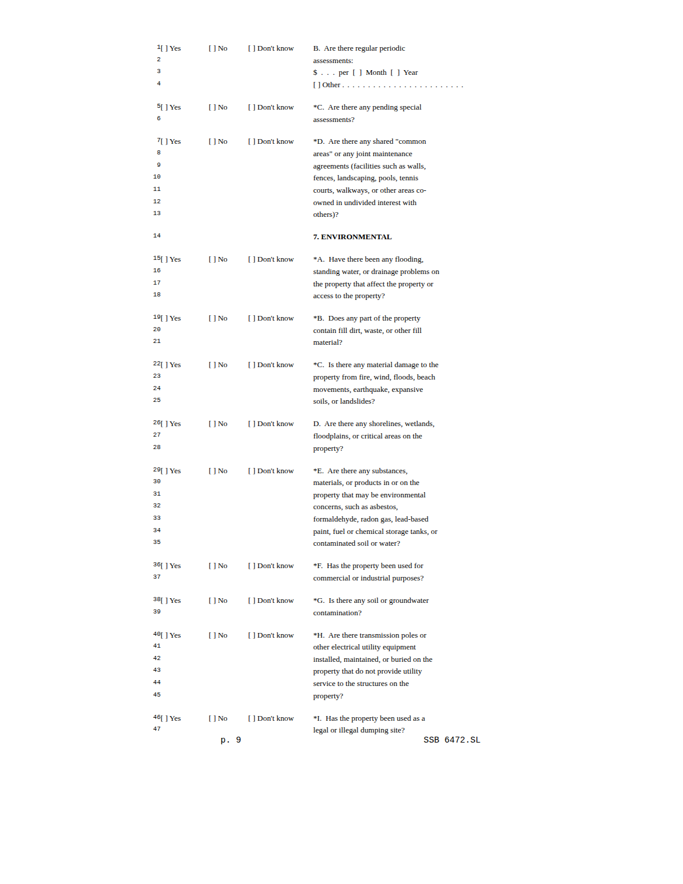| 1 | [ ] Yes | [ ] No | [ ] Don't know | B. Are there regular periodic |
| 2 | | | | assessments: |
| 3 | | | | $ . . . per [ ] Month [ ] Year |
| 4 | | | | [ ] Other . . . . . . . . . . . . . . . . . . . . . . . . |
| 5 | [ ] Yes | [ ] No | [ ] Don't know | *C. Are there any pending special |
| 6 | | | | assessments? |
| 7 | [ ] Yes | [ ] No | [ ] Don't know | *D. Are there any shared "common |
| 8 | | | | areas" or any joint maintenance |
| 9 | | | | agreements (facilities such as walls, |
| 10 | | | | fences, landscaping, pools, tennis |
| 11 | | | | courts, walkways, or other areas co- |
| 12 | | | | owned in undivided interest with |
| 13 | | | | others)? |
| 14 | | | | 7. ENVIRONMENTAL |
| 15 | [ ] Yes | [ ] No | [ ] Don't know | *A. Have there been any flooding, |
| 16 | | | | standing water, or drainage problems on |
| 17 | | | | the property that affect the property or |
| 18 | | | | access to the property? |
| 19 | [ ] Yes | [ ] No | [ ] Don't know | *B. Does any part of the property |
| 20 | | | | contain fill dirt, waste, or other fill |
| 21 | | | | material? |
| 22 | [ ] Yes | [ ] No | [ ] Don't know | *C. Is there any material damage to the |
| 23 | | | | property from fire, wind, floods, beach |
| 24 | | | | movements, earthquake, expansive |
| 25 | | | | soils, or landslides? |
| 26 | [ ] Yes | [ ] No | [ ] Don't know | D. Are there any shorelines, wetlands, |
| 27 | | | | floodplains, or critical areas on the |
| 28 | | | | property? |
| 29 | [ ] Yes | [ ] No | [ ] Don't know | *E. Are there any substances, |
| 30 | | | | materials, or products in or on the |
| 31 | | | | property that may be environmental |
| 32 | | | | concerns, such as asbestos, |
| 33 | | | | formaldehyde, radon gas, lead-based |
| 34 | | | | paint, fuel or chemical storage tanks, or |
| 35 | | | | contaminated soil or water? |
| 36 | [ ] Yes | [ ] No | [ ] Don't know | *F. Has the property been used for |
| 37 | | | | commercial or industrial purposes? |
| 38 | [ ] Yes | [ ] No | [ ] Don't know | *G. Is there any soil or groundwater |
| 39 | | | | contamination? |
| 40 | [ ] Yes | [ ] No | [ ] Don't know | *H. Are there transmission poles or |
| 41 | | | | other electrical utility equipment |
| 42 | | | | installed, maintained, or buried on the |
| 43 | | | | property that do not provide utility |
| 44 | | | | service to the structures on the |
| 45 | | | | property? |
| 46 | [ ] Yes | [ ] No | [ ] Don't know | *I. Has the property been used as a |
| 47 | | | | legal or illegal dumping site? |
p. 9 SSB 6472.SL